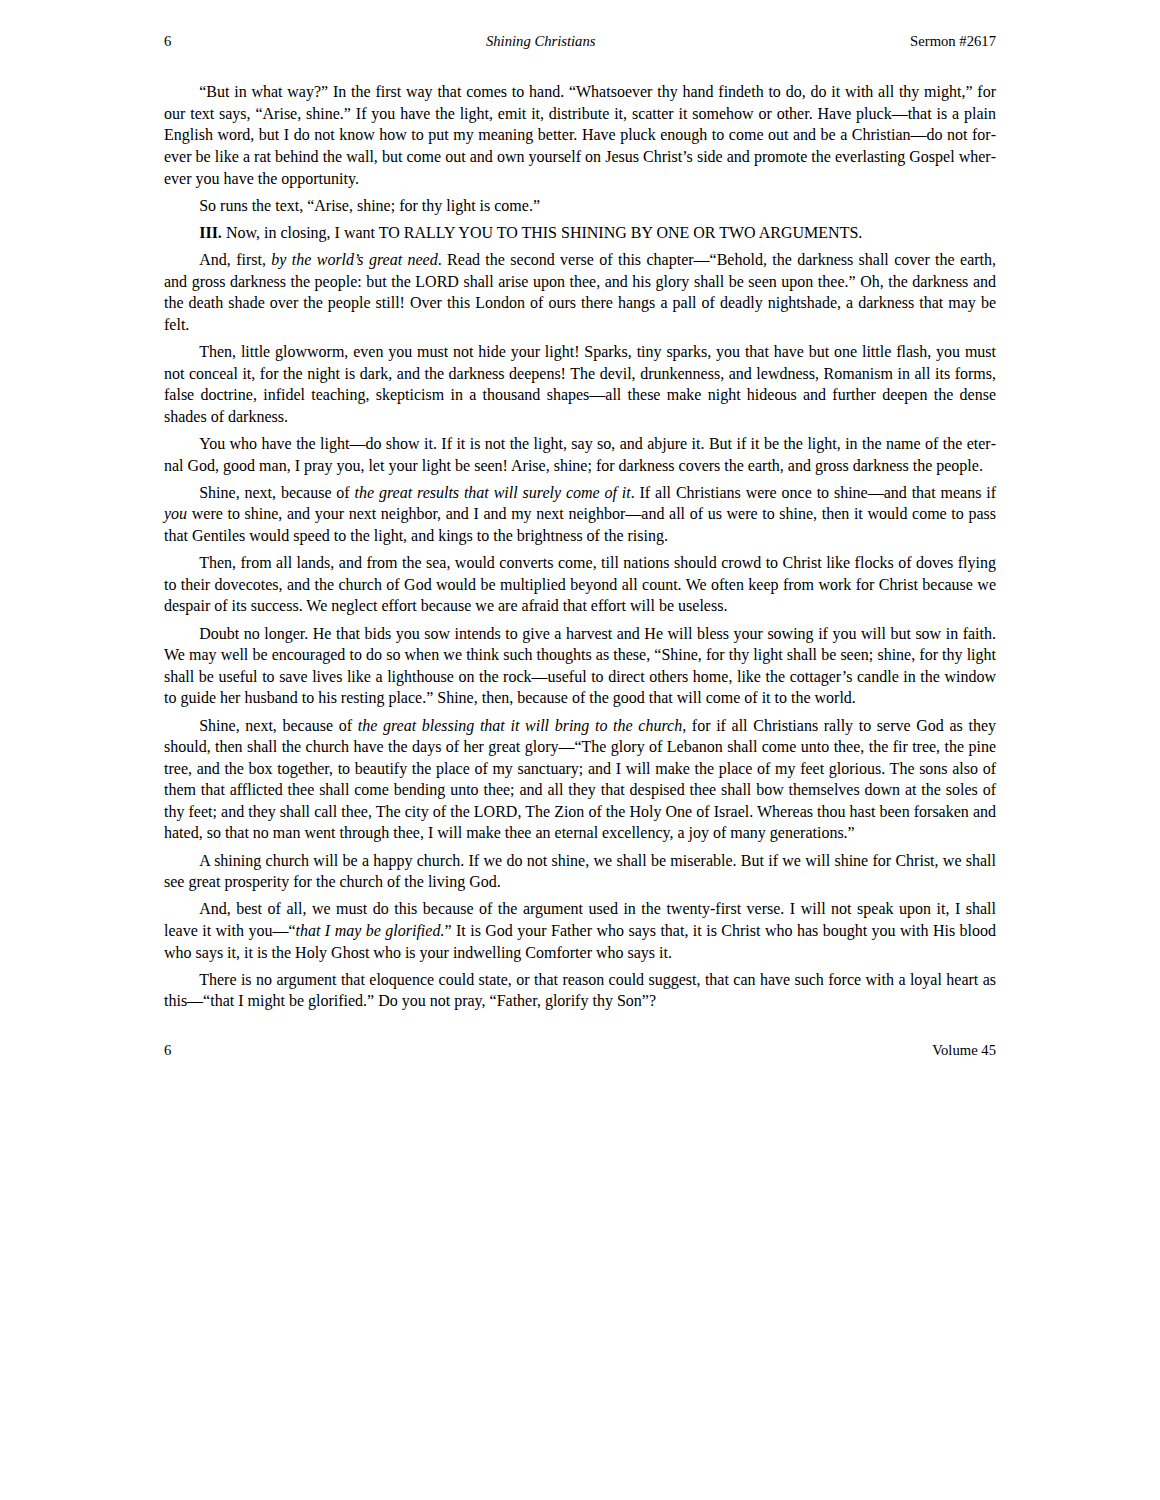6 Shining Christians Sermon #2617
“But in what way?” In the first way that comes to hand. “Whatsoever thy hand findeth to do, do it with all thy might,” for our text says, “Arise, shine.” If you have the light, emit it, distribute it, scatter it somehow or other. Have pluck—that is a plain English word, but I do not know how to put my meaning better. Have pluck enough to come out and be a Christian—do not forever be like a rat behind the wall, but come out and own yourself on Jesus Christ’s side and promote the everlasting Gospel wherever you have the opportunity.
So runs the text, “Arise, shine; for thy light is come.”
III. Now, in closing, I want TO RALLY YOU TO THIS SHINING BY ONE OR TWO ARGUMENTS.
And, first, by the world’s great need. Read the second verse of this chapter—“Behold, the darkness shall cover the earth, and gross darkness the people: but the LORD shall arise upon thee, and his glory shall be seen upon thee.” Oh, the darkness and the death shade over the people still! Over this London of ours there hangs a pall of deadly nightshade, a darkness that may be felt.
Then, little glowworm, even you must not hide your light! Sparks, tiny sparks, you that have but one little flash, you must not conceal it, for the night is dark, and the darkness deepens! The devil, drunkenness, and lewdness, Romanism in all its forms, false doctrine, infidel teaching, skepticism in a thousand shapes—all these make night hideous and further deepen the dense shades of darkness.
You who have the light—do show it. If it is not the light, say so, and abjure it. But if it be the light, in the name of the eternal God, good man, I pray you, let your light be seen! Arise, shine; for darkness covers the earth, and gross darkness the people.
Shine, next, because of the great results that will surely come of it. If all Christians were once to shine—and that means if you were to shine, and your next neighbor, and I and my next neighbor—and all of us were to shine, then it would come to pass that Gentiles would speed to the light, and kings to the brightness of the rising.
Then, from all lands, and from the sea, would converts come, till nations should crowd to Christ like flocks of doves flying to their dovecotes, and the church of God would be multiplied beyond all count. We often keep from work for Christ because we despair of its success. We neglect effort because we are afraid that effort will be useless.
Doubt no longer. He that bids you sow intends to give a harvest and He will bless your sowing if you will but sow in faith. We may well be encouraged to do so when we think such thoughts as these, “Shine, for thy light shall be seen; shine, for thy light shall be useful to save lives like a lighthouse on the rock—useful to direct others home, like the cottager’s candle in the window to guide her husband to his resting place.” Shine, then, because of the good that will come of it to the world.
Shine, next, because of the great blessing that it will bring to the church, for if all Christians rally to serve God as they should, then shall the church have the days of her great glory—“The glory of Lebanon shall come unto thee, the fir tree, the pine tree, and the box together, to beautify the place of my sanctuary; and I will make the place of my feet glorious. The sons also of them that afflicted thee shall come bending unto thee; and all they that despised thee shall bow themselves down at the soles of thy feet; and they shall call thee, The city of the LORD, The Zion of the Holy One of Israel. Whereas thou hast been forsaken and hated, so that no man went through thee, I will make thee an eternal excellency, a joy of many generations.”
A shining church will be a happy church. If we do not shine, we shall be miserable. But if we will shine for Christ, we shall see great prosperity for the church of the living God.
And, best of all, we must do this because of the argument used in the twenty-first verse. I will not speak upon it, I shall leave it with you—“that I may be glorified.” It is God your Father who says that, it is Christ who has bought you with His blood who says it, it is the Holy Ghost who is your indwelling Comforter who says it.
There is no argument that eloquence could state, or that reason could suggest, that can have such force with a loyal heart as this—“that I might be glorified.” Do you not pray, “Father, glorify thy Son”?
6 Volume 45